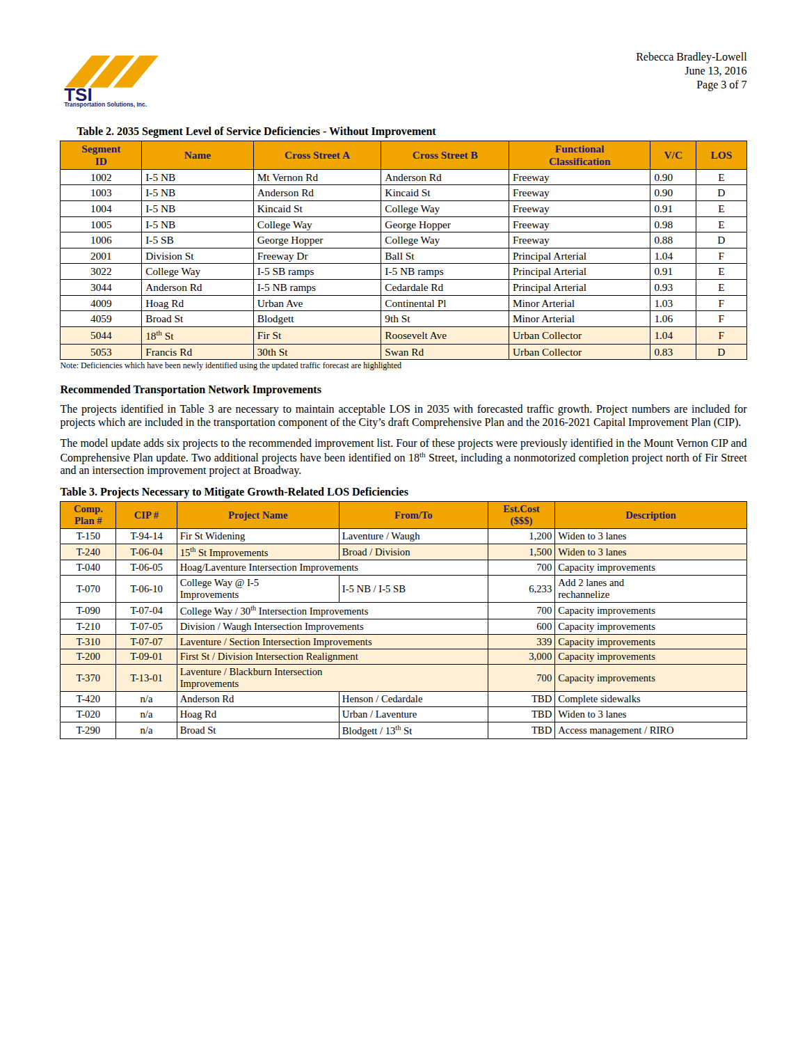TSI Transportation Solutions, Inc.
Rebecca Bradley-Lowell
June 13, 2016
Page 3 of 7
Table 2. 2035 Segment Level of Service Deficiencies - Without Improvement
| Segment ID | Name | Cross Street A | Cross Street B | Functional Classification | V/C | LOS |
| --- | --- | --- | --- | --- | --- | --- |
| 1002 | I-5 NB | Mt Vernon Rd | Anderson Rd | Freeway | 0.90 | E |
| 1003 | I-5 NB | Anderson Rd | Kincaid St | Freeway | 0.90 | D |
| 1004 | I-5 NB | Kincaid St | College Way | Freeway | 0.91 | E |
| 1005 | I-5 NB | College Way | George Hopper | Freeway | 0.98 | E |
| 1006 | I-5 SB | George Hopper | College Way | Freeway | 0.88 | D |
| 2001 | Division St | Freeway Dr | Ball St | Principal Arterial | 1.04 | F |
| 3022 | College Way | I-5 SB ramps | I-5 NB ramps | Principal Arterial | 0.91 | E |
| 3044 | Anderson Rd | I-5 NB ramps | Cedardale Rd | Principal Arterial | 0.93 | E |
| 4009 | Hoag Rd | Urban Ave | Continental Pl | Minor Arterial | 1.03 | F |
| 4059 | Broad St | Blodgett | 9th St | Minor Arterial | 1.06 | F |
| 5044 | 18 th St | Fir St | Roosevelt Ave | Urban Collector | 1.04 | F |
| 5053 | Francis Rd | 30th St | Swan Rd | Urban Collector | 0.83 | D |
Note: Deficiencies which have been newly identified using the updated traffic forecast are highlighted
Recommended Transportation Network Improvements
The projects identified in Table 3 are necessary to maintain acceptable LOS in 2035 with forecasted traffic growth. Project numbers are included for projects which are included in the transportation component of the City’s draft Comprehensive Plan and the 2016-2021 Capital Improvement Plan (CIP).
The model update adds six projects to the recommended improvement list. Four of these projects were previously identified in the Mount Vernon CIP and Comprehensive Plan update. Two additional projects have been identified on 18th Street, including a nonmotorized completion project north of Fir Street and an intersection improvement project at Broadway.
Table 3. Projects Necessary to Mitigate Growth-Related LOS Deficiencies
| Comp. Plan # | CIP # | Project Name | From/To | Est.Cost ($$$) | Description |
| --- | --- | --- | --- | --- | --- |
| T-150 | T-94-14 | Fir St Widening | Laventure / Waugh | 1,200 | Widen to 3 lanes |
| T-240 | T-06-04 | 15 th St Improvements | Broad / Division | 1,500 | Widen to 3 lanes |
| T-040 | T-06-05 | Hoag/Laventure Intersection Improvements | 700 | Capacity improvements |
| T-070 | T-06-10 | College Way @ I-5 Improvements | I-5 NB / I-5 SB | 6,233 | Add 2 lanes and rechannelize |
| T-090 | T-07-04 | College Way / 30 th Intersection Improvements | 700 | Capacity improvements |
| T-210 | T-07-05 | Division / Waugh Intersection Improvements | 600 | Capacity improvements |
| T-310 | T-07-07 | Laventure / Section Intersection Improvements | 339 | Capacity improvements |
| T-200 | T-09-01 | First St / Division Intersection Realignment | 3,000 | Capacity improvements |
| T-370 | T-13-01 | Laventure / Blackburn Intersection Improvements | 700 | Capacity improvements |
| T-420 | n/a | Anderson Rd | Henson / Cedardale | TBD | Complete sidewalks |
| T-020 | n/a | Hoag Rd | Urban / Laventure | TBD | Widen to 3 lanes |
| T-290 | n/a | Broad St | Blodgett / 13 th St | TBD | Access management / RIRO |